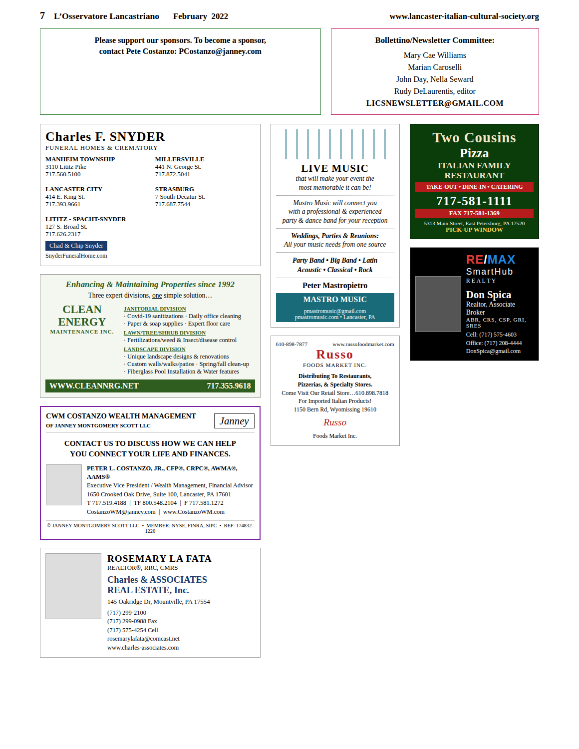7 L’Osservatore Lancastriano February 2022 www.lancaster-italian-cultural-society.org
Please support our sponsors. To become a sponsor,
contact Pete Costanzo: PCostanzo@janney.com
Bollettino/Newsletter Committee:
Mary Cae Williams
Marian Caroselli
John Day, Nella Seward
Rudy DeLaurentis, editor
LICSNEWSLETTER@GMAIL.COM
Charles F. SNYDER
FUNERAL HOMES & CREMATORY
MANHEIM TOWNSHIP
3110 Lititz Pike
717.560.5100
LANCASTER CITY
414 E. King St.
717.393.9661
LITITZ - SPACHT-SNYDER
127 S. Broad St.
717.626.2317
MILLERSVILLE
441 N. George St.
717.872.5041
STRASBURG
7 South Decatur St.
717.687.7544
Chad & Chip Snyder
SnyderFuneralHome.com
Enhancing & Maintaining Properties since 1992
Three expert divisions, one simple solution…
CLEAN
ENERGY
MAINTENANCE INC.
JANITORIAL DIVISION
· Covid-19 sanitizations · Daily office cleaning
· Paper & soap supplies · Expert floor care
LAWN/TREE/SHRUB DIVISION
· Fertilizations/weed & Insect/disease control
LANDSCAPE DIVISION
· Unique landscape designs & renovations
· Custom walls/walks/patios · Spring/fall clean-up
· Fiberglass Pool Installation & Water features
WWW.CLEANNRG.NET 717.355.9618
CWM COSTANZO WEALTH MANAGEMENT
OF JANNEY MONTGOMERY SCOTT LLC
Janney
CONTACT US TO DISCUSS HOW WE CAN HELP
YOU CONNECT YOUR LIFE AND FINANCES.
PETER L. COSTANZO, JR., CFP®, CRPC®, AWMA®, AAMS®
Executive Vice President / Wealth Management, Financial Advisor
1650 Crooked Oak Drive, Suite 100, Lancaster, PA 17601
T 717.519.4188 | TF 800.548.2104 | F 717.581.1272
CostanzoWM@janney.com | www.CostanzoWM.com
© JANNEY MONTGOMERY SCOTT LLC • MEMBER: NYSE, FINRA, SIPC • REF: 174832-1220
ROSEMARY LA FATA
REALTOR®, RRC, CMRS
Charles & ASSOCIATES
REAL ESTATE, Inc.
145 Oakridge Dr, Mountville, PA 17554
(717) 299-2100
(717) 299-0988 Fax
(717) 575-4254 Cell
rosemarylafata@comcast.net
www.charles-associates.com
LIVE MUSIC
that will make your event the
most memorable it can be!
Mastro Music will connect you
with a professional & experienced
party & dance band for your reception
Weddings, Parties & Reunions:
All your music needs from one source
Party Band • Big Band • Latin
Acoustic • Classical • Rock
Peter Mastropietro
MASTRO MUSIC
pmastromusic@gmail.com
pmastromusic.com • Lancaster, PA
610-898-7877 www.russofoodmarket.com
Russo
FOODS MARKET INC.
Distributing To Restaurants,
Pizzerias, & Specialty Stores.
Come Visit Our Retail Store…610.898.7818
For Imported Italian Products!
1150 Bern Rd, Wyomissing 19610
Russo
Foods Market Inc.
Two Cousins
Pizza
ITALIAN FAMILY
RESTAURANT
TAKE-OUT • DINE-IN • CATERING
717-581-1111
FAX 717-581-1369
5313 Main Street, East Petersburg, PA 17520
PICK-UP WINDOW
RE/MAX
SmartHub
R E A L T Y
Don Spica
Realtor, Associate Broker
ABR, CRS, CSP, GRI, SRES
Cell: (717) 575-4603
Office: (717) 208-4444
DonSpica@gmail.com